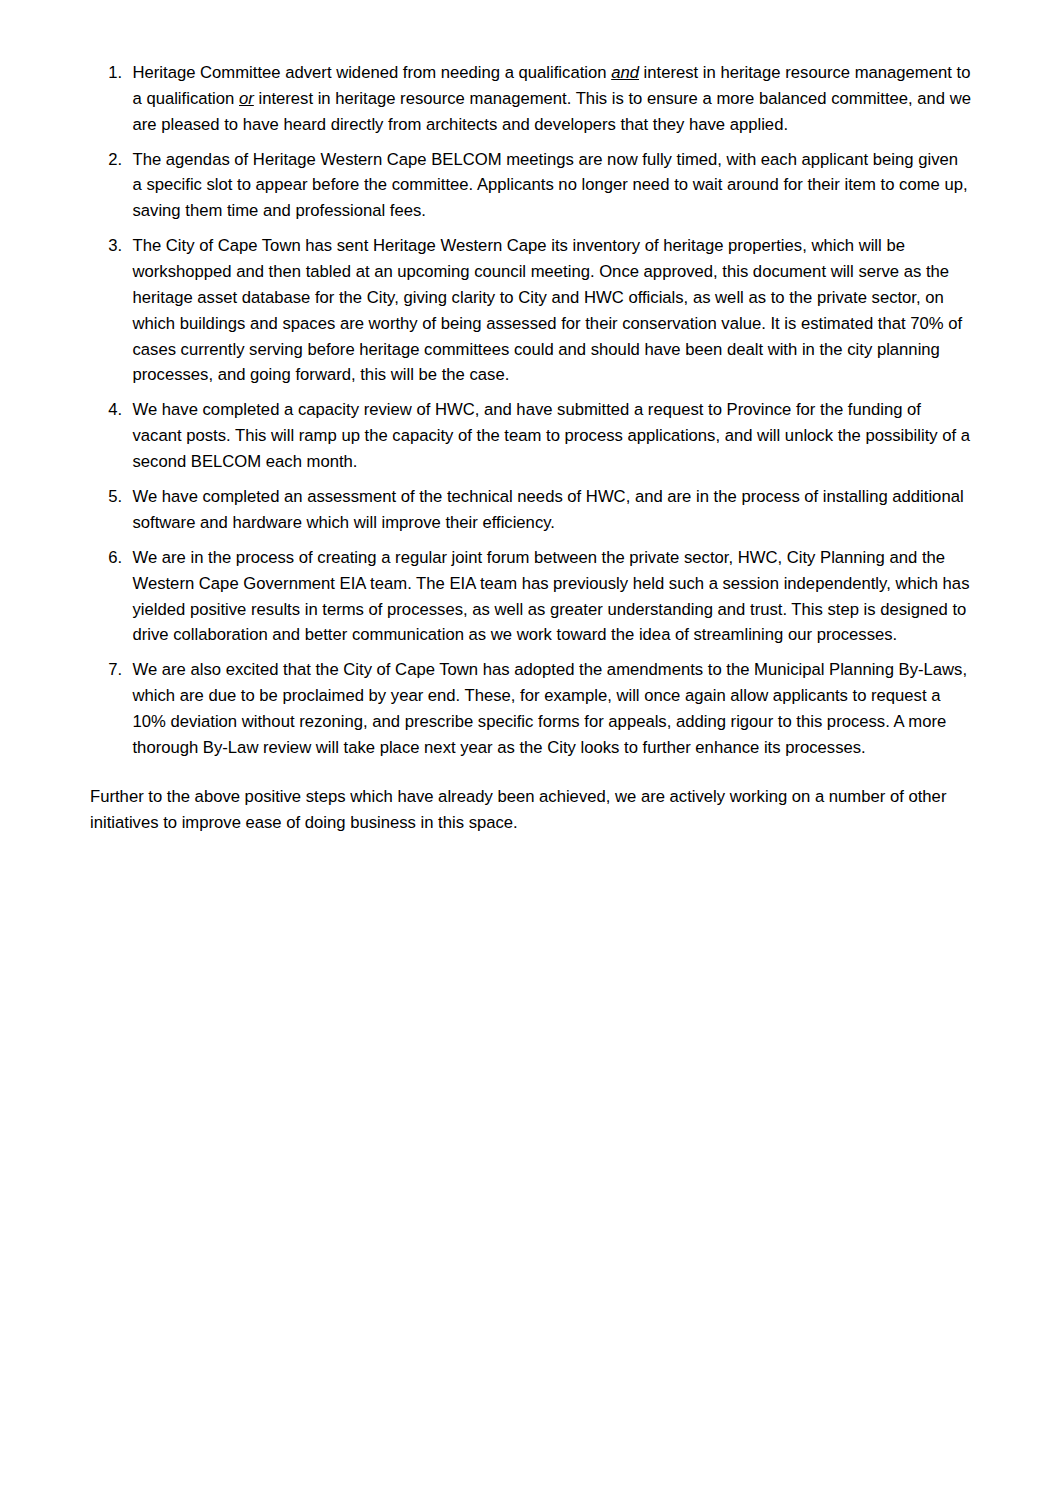Heritage Committee advert widened from needing a qualification and interest in heritage resource management to a qualification or interest in heritage resource management. This is to ensure a more balanced committee, and we are pleased to have heard directly from architects and developers that they have applied.
The agendas of Heritage Western Cape BELCOM meetings are now fully timed, with each applicant being given a specific slot to appear before the committee. Applicants no longer need to wait around for their item to come up, saving them time and professional fees.
The City of Cape Town has sent Heritage Western Cape its inventory of heritage properties, which will be workshopped and then tabled at an upcoming council meeting. Once approved, this document will serve as the heritage asset database for the City, giving clarity to City and HWC officials, as well as to the private sector, on which buildings and spaces are worthy of being assessed for their conservation value. It is estimated that 70% of cases currently serving before heritage committees could and should have been dealt with in the city planning processes, and going forward, this will be the case.
We have completed a capacity review of HWC, and have submitted a request to Province for the funding of vacant posts. This will ramp up the capacity of the team to process applications, and will unlock the possibility of a second BELCOM each month.
We have completed an assessment of the technical needs of HWC, and are in the process of installing additional software and hardware which will improve their efficiency.
We are in the process of creating a regular joint forum between the private sector, HWC, City Planning and the Western Cape Government EIA team. The EIA team has previously held such a session independently, which has yielded positive results in terms of processes, as well as greater understanding and trust. This step is designed to drive collaboration and better communication as we work toward the idea of streamlining our processes.
We are also excited that the City of Cape Town has adopted the amendments to the Municipal Planning By-Laws, which are due to be proclaimed by year end. These, for example, will once again allow applicants to request a 10% deviation without rezoning, and prescribe specific forms for appeals, adding rigour to this process. A more thorough By-Law review will take place next year as the City looks to further enhance its processes.
Further to the above positive steps which have already been achieved, we are actively working on a number of other initiatives to improve ease of doing business in this space.